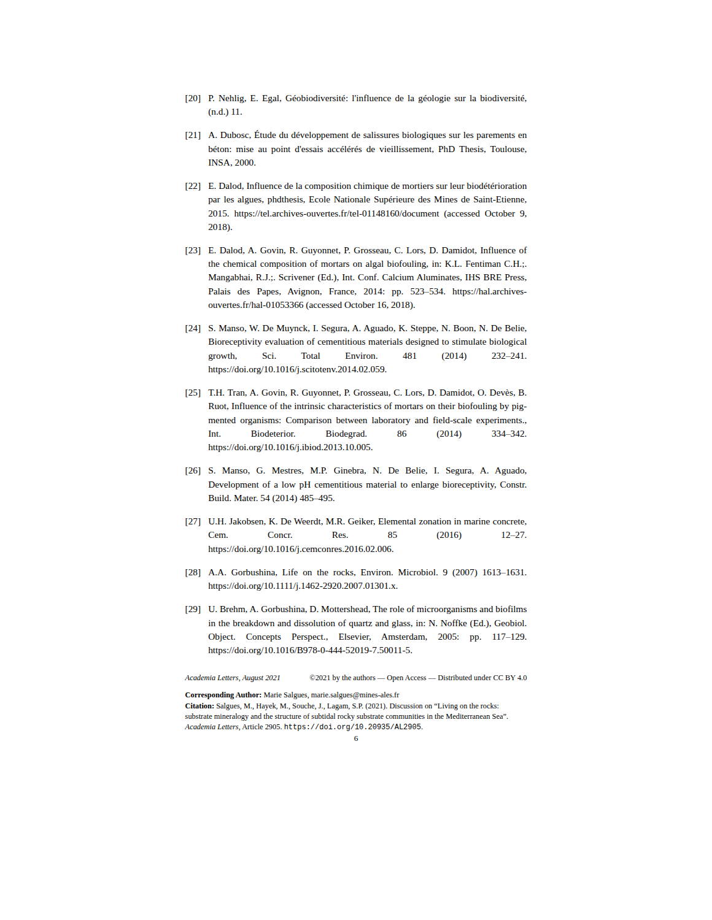[20] P. Nehlig, E. Egal, Géobiodiversité: l'influence de la géologie sur la biodiversité, (n.d.) 11.
[21] A. Dubosc, Étude du développement de salissures biologiques sur les parements en béton: mise au point d'essais accélérés de vieillissement, PhD Thesis, Toulouse, INSA, 2000.
[22] E. Dalod, Influence de la composition chimique de mortiers sur leur biodétérioration par les algues, phdthesis, Ecole Nationale Supérieure des Mines de Saint-Etienne, 2015. https://tel.archives-ouvertes.fr/tel-01148160/document (accessed October 9, 2018).
[23] E. Dalod, A. Govin, R. Guyonnet, P. Grosseau, C. Lors, D. Damidot, Influence of the chemical composition of mortars on algal biofouling, in: K.L. Fentiman C.H.;. Mangabhai, R.J.;. Scrivener (Ed.), Int. Conf. Calcium Aluminates, IHS BRE Press, Palais des Papes, Avignon, France, 2014: pp. 523–534. https://hal.archives-ouvertes.fr/hal-01053366 (accessed October 16, 2018).
[24] S. Manso, W. De Muynck, I. Segura, A. Aguado, K. Steppe, N. Boon, N. De Belie, Bioreceptivity evaluation of cementitious materials designed to stimulate biological growth, Sci. Total Environ. 481 (2014) 232–241. https://doi.org/10.1016/j.scitotenv.2014.02.059.
[25] T.H. Tran, A. Govin, R. Guyonnet, P. Grosseau, C. Lors, D. Damidot, O. Devès, B. Ruot, Influence of the intrinsic characteristics of mortars on their biofouling by pigmented organisms: Comparison between laboratory and field-scale experiments., Int. Biodeterior. Biodegrad. 86 (2014) 334–342. https://doi.org/10.1016/j.ibiod.2013.10.005.
[26] S. Manso, G. Mestres, M.P. Ginebra, N. De Belie, I. Segura, A. Aguado, Development of a low pH cementitious material to enlarge bioreceptivity, Constr. Build. Mater. 54 (2014) 485–495.
[27] U.H. Jakobsen, K. De Weerdt, M.R. Geiker, Elemental zonation in marine concrete, Cem. Concr. Res. 85 (2016) 12–27. https://doi.org/10.1016/j.cemconres.2016.02.006.
[28] A.A. Gorbushina, Life on the rocks, Environ. Microbiol. 9 (2007) 1613–1631. https://doi.org/10.1111/j.1462-2920.2007.01301.x.
[29] U. Brehm, A. Gorbushina, D. Mottershead, The role of microorganisms and biofilms in the breakdown and dissolution of quartz and glass, in: N. Noffke (Ed.), Geobiol. Object. Concepts Perspect., Elsevier, Amsterdam, 2005: pp. 117–129. https://doi.org/10.1016/B978-0-444-52019-7.50011-5.
Academia Letters, August 2021 ©2021 by the authors — Open Access — Distributed under CC BY 4.0
Corresponding Author: Marie Salgues, marie.salgues@mines-ales.fr
Citation: Salgues, M., Hayek, M., Souche, J., Lagam, S.P. (2021). Discussion on “Living on the rocks: substrate mineralogy and the structure of subtidal rocky substrate communities in the Mediterranean Sea”. Academia Letters, Article 2905. https://doi.org/10.20935/AL2905.
6